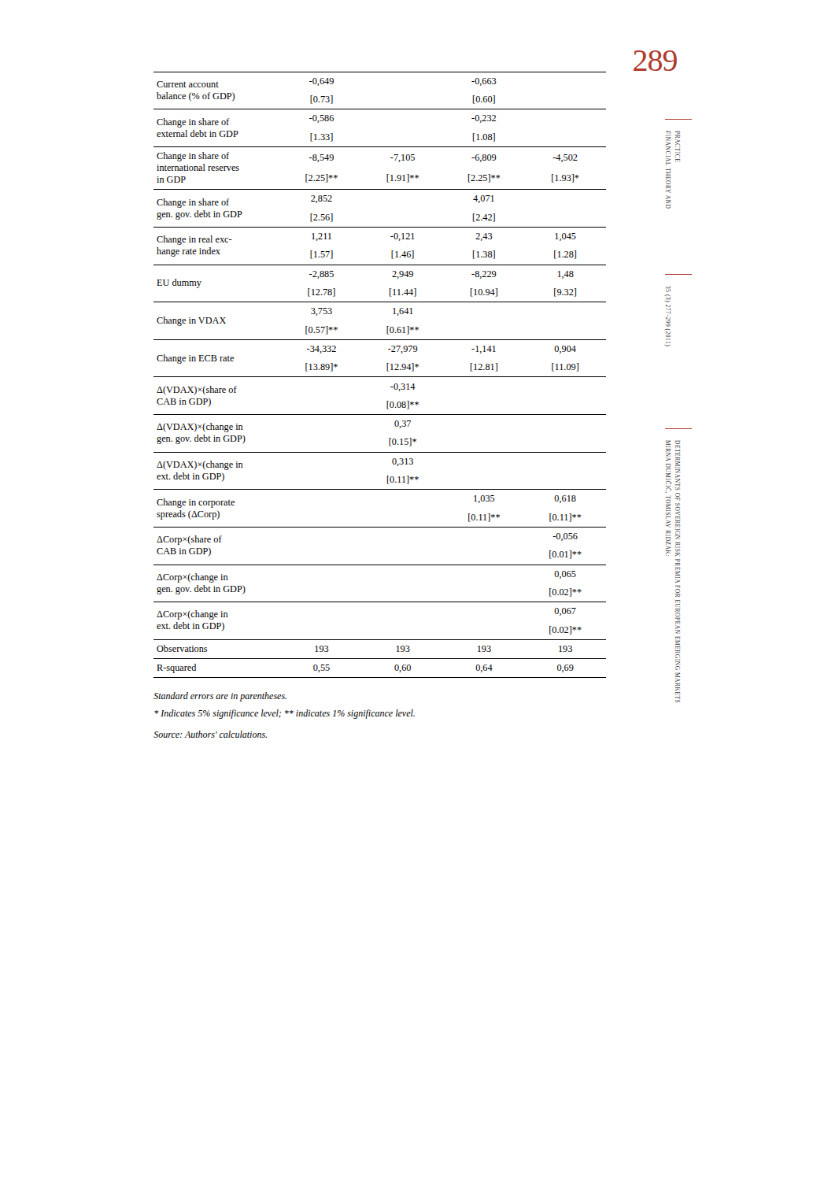289
FINANCIAL THEORY AND
PRACTICE
35 (3) 277-299 (2011)
MIRNA DUMIČIĆ, TOMISLAV RIDZAK:
DETERMINANTS OF SOVEREIGN RISK PREMIA FOR EUROPEAN EMERGING MARKETS
| Current account balance (% of GDP) | -0,649 | | -0,663 | |
| [0.73] | | [0.60] | |
| Change in share of external debt in GDP | -0,586 | | -0,232 | |
| [1.33] | | [1.08] | |
| Change in share of international reserves in GDP | -8,549 | -7,105 | -6,809 | -4,502 |
| [2.25]** | [1.91]** | [2.25]** | [1.93]* |
| Change in share of gen. gov. debt in GDP | 2,852 | | 4,071 | |
| [2.56] | | [2.42] | |
| Change in real exc- hange rate index | 1,211 | -0,121 | 2,43 | 1,045 |
| [1.57] | [1.46] | [1.38] | [1.28] |
| EU dummy | -2,885 | 2,949 | -8,229 | 1,48 |
| [12.78] | [11.44] | [10.94] | [9.32] |
| Change in VDAX | 3,753 | 1,641 | | |
| [0.57]** | [0.61]** | | |
| Change in ECB rate | -34,332 | -27,979 | -1,141 | 0,904 |
| [13.89]* | [12.94]* | [12.81] | [11.09] |
| Δ(VDAX)×(share of CAB in GDP) | | -0,314 | | |
| | [0.08]** | | |
| Δ(VDAX)×(change in gen. gov. debt in GDP) | | 0,37 | | |
| | [0.15]* | | |
| Δ(VDAX)×(change in ext. debt in GDP) | | 0,313 | | |
| | [0.11]** | | |
| Change in corporate spreads (ΔCorp) | | | 1,035 | 0,618 |
| | | [0.11]** | [0.11]** |
| ΔCorp×(share of CAB in GDP) | | | | -0,056 |
| | | | [0.01]** |
| ΔCorp×(change in gen. gov. debt in GDP) | | | | 0,065 |
| | | | [0.02]** |
| ΔCorp×(change in ext. debt in GDP) | | | | 0,067 |
| | | | [0.02]** |
| Observations | 193 | 193 | 193 | 193 |
| R-squared | 0,55 | 0,60 | 0,64 | 0,69 |
Standard errors are in parentheses.
* Indicates 5% significance level; ** indicates 1% significance level.
Source: Authors' calculations.